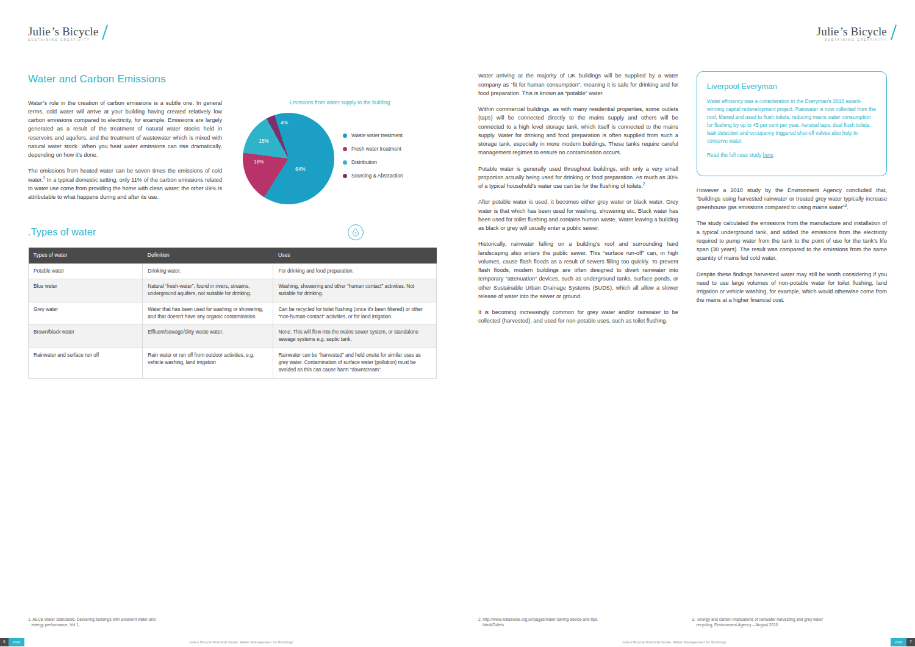Julie’s Bicycle Sustaining Creativity
Water and Carbon Emissions
Water’s role in the creation of carbon emissions is a subtle one. In general terms, cold water will arrive at your building having created relatively low carbon emissions compared to electricity, for example. Emissions are largely generated as a result of the treatment of natural water stocks held in reservoirs and aquifers, and the treatment of wastewater which is mixed with natural water stock. When you heat water emissions can rise dramatically, depending on how it’s done.
The emissions from heated water can be seven times the emissions of cold water.1 In a typical domestic setting, only 11% of the carbon emissions related to water use come from providing the home with clean water; the other 89% is attributable to what happens during and after its use.
Emissions from water supply to the building
64% 18% 15% 4%
Waste water treatment
Fresh water treatment
Distribution
Sourcing & Abstraction
.Types of water
| Types of water | Definition | Uses |
| --- | --- | --- |
| Potable water | Drinking water. | For drinking and food preparation. |
| Blue water | Natural “fresh-water”, found in rivers, streams, underground aquifers, not suitable for drinking. | Washing, showering and other “human contact” activities. Not suitable for drinking. |
| Grey water | Water that has been used for washing or showering, and that doesn’t have any organic contamination. | Can be recycled for toilet flushing (once it’s been filtered) or other “non-human-contact” activities, or for land irrigation. |
| Brown/black water | Effluent/sewage/dirty waste water. | None. This will flow into the mains sewer system, or standalone sewage systems e.g. septic tank. |
| Rainwater and surface run off | Rain water or run off from outdoor activities, e.g. vehicle washing, land irrigation | Rainwater can be “harvested” and held onsite for similar uses as grey water. Contamination of surface water (pollution) must be avoided as this can cause harm “downstream”. |
1. AECB Water Standards, Delivering buildings with excellent water and
energy performance, Vol 1,
6
2016
Julie’s Bicycle Practical Guide: Water Management for Buildings
Julie’s Bicycle Sustaining Creativity
Water arriving at the majority of UK buildings will be supplied by a water company as “fit for human consumption”, meaning it is safe for drinking and for food preparation. This is known as “potable” water.
Within commercial buildings, as with many residential properties, some outlets (taps) will be connected directly to the mains supply and others will be connected to a high level storage tank, which itself is connected to the mains supply. Water for drinking and food preparation is often supplied from such a storage tank, especially in more modern buildings. These tanks require careful management regimes to ensure no contamination occurs.
Potable water is generally used throughout buildings, with only a very small proportion actually being used for drinking or food preparation. As much as 30% of a typical household’s water use can be for the flushing of toilets.2
After potable water is used, it becomes either grey water or black water. Grey water is that which has been used for washing, showering etc. Black water has been used for toilet flushing and contains human waste. Water leaving a building as black or grey will usually enter a public sewer.
Historically, rainwater falling on a building’s roof and surrounding hard landscaping also enters the public sewer. This “surface run-off” can, in high volumes, cause flash floods as a result of sewers filling too quickly. To prevent flash floods, modern buildings are often designed to divert rainwater into temporary “attenuation” devices, such as underground tanks, surface ponds, or other Sustainable Urban Drainage Systems (SUDS), which all allow a slower release of water into the sewer or ground.
It is becoming increasingly common for grey water and/or rainwater to be collected (harvested), and used for non-potable uses, such as toilet flushing.
Liverpool Everyman
Water efficiency was a consideration in the Everyman’s 2015 award-winning capital redevelopment project. Rainwater is now collected from the roof, filtered and used to flush toilets, reducing mains water consumption for flushing by up to 45 per cent per year. Aerated taps, dual flush toilets, leak detection and occupancy triggered shut-off valves also help to conserve water.
Read the full case study here.
However a 2010 study by the Environment Agency concluded that, “buildings using harvested rainwater or treated grey water typically increase greenhouse gas emissions compared to using mains water”3.
The study calculated the emissions from the manufacture and installation of a typical underground tank, and added the emissions from the electricity required to pump water from the tank to the point of use for the tank’s life span (30 years). The result was compared to the emissions from the same quantity of mains fed cold water.
Despite these findings harvested water may still be worth considering if you need to use large volumes of non-potable water for toilet flushing, land irrigation or vehicle washing, for example, which would otherwise come from the mains at a higher financial cost.
2. http://www.waterwise.org.uk/pages/water-saving-advice-and-tips.
html#Toilets
3. Energy and carbon implications of rainwater harvesting and grey water
recycling, Environment Agency – August 2010
Julie’s Bicycle Practical Guide: Water Management for Buildings
2016
7